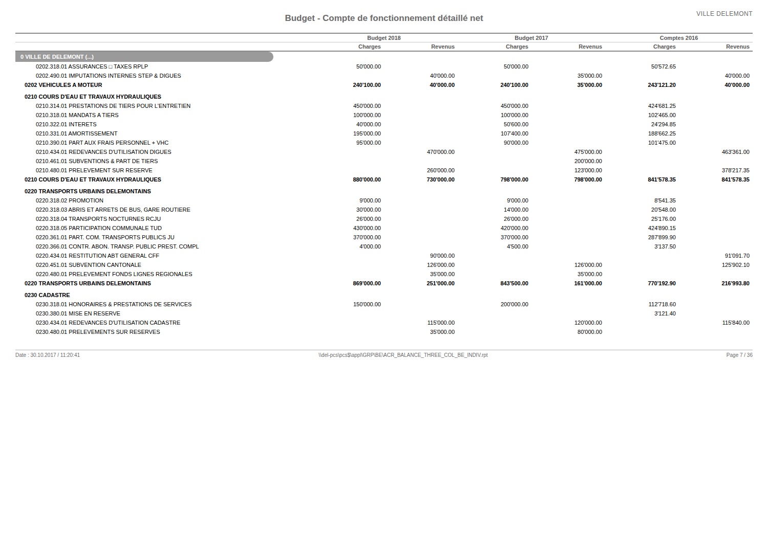VILLE DELEMONT
Budget - Compte de fonctionnement détaillé net
| | Budget 2018 | Budget 2017 | Comptes 2016 |
| --- | --- | --- | --- |
| | Charges | Revenus | Charges | Revenus | Charges | Revenus |
| 0 VILLE DE DELEMONT (...) |
| 0202.318.01 ASSURANCES □ TAXES RPLP | 50'000.00 | | 50'000.00 | | 50'572.65 | |
| 0202.490.01 IMPUTATIONS INTERNES STEP & DIGUES | | 40'000.00 | | 35'000.00 | | 40'000.00 |
| 0202 VEHICULES A MOTEUR | 240'100.00 | 40'000.00 | 240'100.00 | 35'000.00 | 243'121.20 | 40'000.00 |
| 0210 COURS D'EAU ET TRAVAUX HYDRAULIQUES | | | | | | |
| 0210.314.01 PRESTATIONS DE TIERS POUR L'ENTRETIEN | 450'000.00 | | 450'000.00 | | 424'681.25 | |
| 0210.318.01 MANDATS A TIERS | 100'000.00 | | 100'000.00 | | 102'465.00 | |
| 0210.322.01 INTERETS | 40'000.00 | | 50'600.00 | | 24'294.85 | |
| 0210.331.01 AMORTISSEMENT | 195'000.00 | | 107'400.00 | | 188'662.25 | |
| 0210.390.01 PART AUX FRAIS PERSONNEL + VHC | 95'000.00 | | 90'000.00 | | 101'475.00 | |
| 0210.434.01 REDEVANCES D'UTILISATION DIGUES | | 470'000.00 | | 475'000.00 | | 463'361.00 |
| 0210.461.01 SUBVENTIONS & PART DE TIERS | | | | 200'000.00 | | |
| 0210.480.01 PRELEVEMENT SUR RESERVE | | 260'000.00 | | 123'000.00 | | 378'217.35 |
| 0210 COURS D'EAU ET TRAVAUX HYDRAULIQUES | 880'000.00 | 730'000.00 | 798'000.00 | 798'000.00 | 841'578.35 | 841'578.35 |
| 0220 TRANSPORTS URBAINS DELEMONTAINS | | | | | | |
| 0220.318.02 PROMOTION | 9'000.00 | | 9'000.00 | | 8'541.35 | |
| 0220.318.03 ABRIS ET ARRETS DE BUS, GARE ROUTIERE | 30'000.00 | | 14'000.00 | | 20'548.00 | |
| 0220.318.04 TRANSPORTS NOCTURNES RCJU | 26'000.00 | | 26'000.00 | | 25'176.00 | |
| 0220.318.05 PARTICIPATION COMMUNALE TUD | 430'000.00 | | 420'000.00 | | 424'890.15 | |
| 0220.361.01 PART. COM. TRANSPORTS PUBLICS JU | 370'000.00 | | 370'000.00 | | 287'899.90 | |
| 0220.366.01 CONTR. ABON. TRANSP. PUBLIC PREST. COMPL | 4'000.00 | | 4'500.00 | | 3'137.50 | |
| 0220.434.01 RESTITUTION ABT GENERAL CFF | | 90'000.00 | | | | 91'091.70 |
| 0220.451.01 SUBVENTION CANTONALE | | 126'000.00 | | 126'000.00 | | 125'902.10 |
| 0220.480.01 PRELEVEMENT FONDS LIGNES REGIONALES | | 35'000.00 | | 35'000.00 | | |
| 0220 TRANSPORTS URBAINS DELEMONTAINS | 869'000.00 | 251'000.00 | 843'500.00 | 161'000.00 | 770'192.90 | 216'993.80 |
| 0230 CADASTRE | | | | | | |
| 0230.318.01 HONORAIRES & PRESTATIONS DE SERVICES | 150'000.00 | | 200'000.00 | | 112'718.60 | |
| 0230.380.01 MISE EN RESERVE | | | | | 3'121.40 | |
| 0230.434.01 REDEVANCES D'UTILISATION CADASTRE | | 115'000.00 | | 120'000.00 | | 115'840.00 |
| 0230.480.01 PRELEVEMENTS SUR RESERVES | | 35'000.00 | | 80'000.00 | | |
Date : 30.10.2017 / 11:20:41
\\del-pcs\pcs$\appl\GRP\BE\ACR_BALANCE_THREE_COL_BE_INDIV.rpt
Page 7 / 36